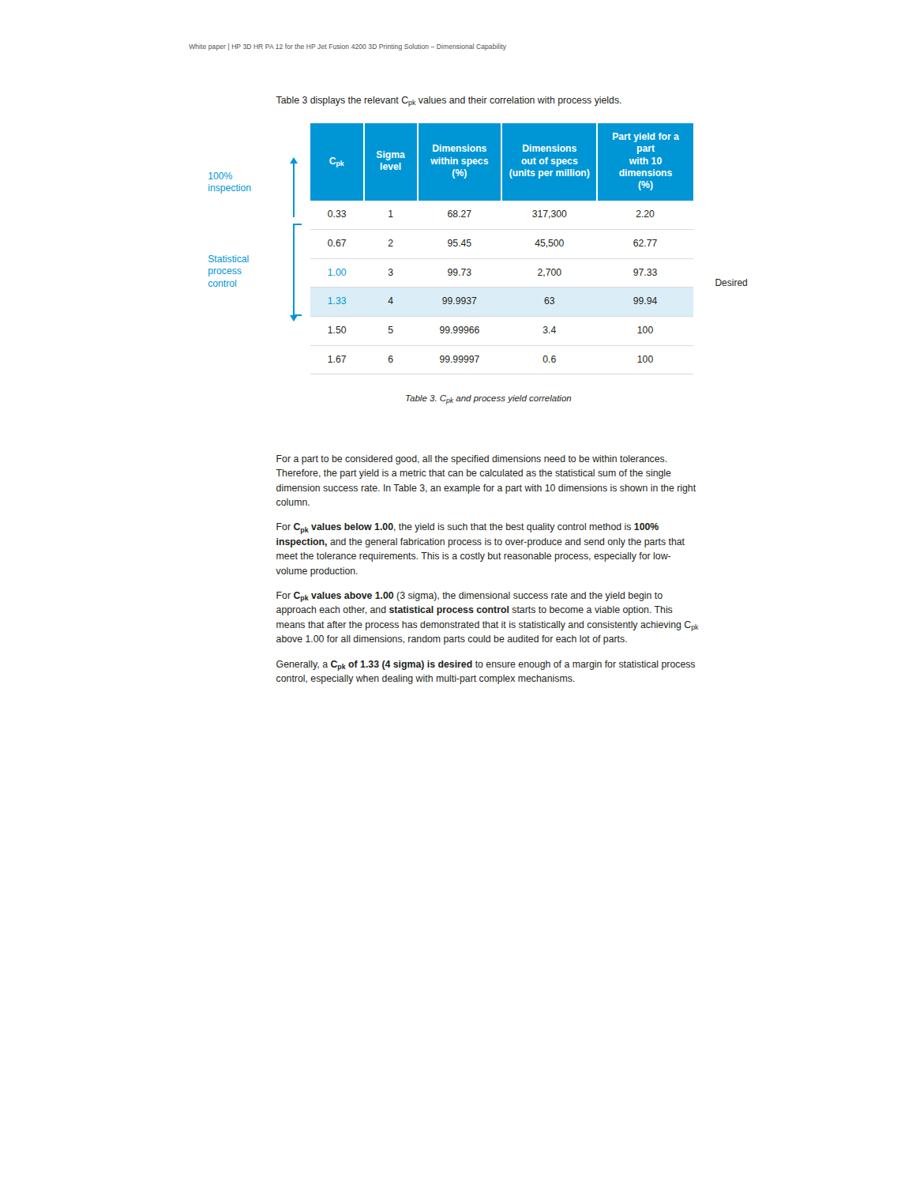White paper | HP 3D HR PA 12 for the HP Jet Fusion 4200 3D Printing Solution – Dimensional Capability
Table 3 displays the relevant Cpk values and their correlation with process yields.
100%
inspection
Statistical
process
control
| C pk | Sigma level | Dimensions within specs (%) | Dimensions out of specs (units per million) | Part yield for a part with 10 dimensions (%) |
| --- | --- | --- | --- | --- |
| 0.33 | 1 | 68.27 | 317,300 | 2.20 |
| 0.67 | 2 | 95.45 | 45,500 | 62.77 |
| 1.00 | 3 | 99.73 | 2,700 | 97.33 |
| 1.33 | 4 | 99.9937 | 63 | 99.94 |
| 1.50 | 5 | 99.99966 | 3.4 | 100 |
| 1.67 | 6 | 99.99997 | 0.6 | 100 |
Desired
Table 3. Cpk and process yield correlation
For a part to be considered good, all the specified dimensions need to be within tolerances. Therefore, the part yield is a metric that can be calculated as the statistical sum of the single dimension success rate. In Table 3, an example for a part with 10 dimensions is shown in the right column.
For Cpk values below 1.00, the yield is such that the best quality control method is 100% inspection, and the general fabrication process is to over-produce and send only the parts that meet the tolerance requirements. This is a costly but reasonable process, especially for low-volume production.
For Cpk values above 1.00 (3 sigma), the dimensional success rate and the yield begin to approach each other, and statistical process control starts to become a viable option. This means that after the process has demonstrated that it is statistically and consistently achieving Cpk above 1.00 for all dimensions, random parts could be audited for each lot of parts.
Generally, a Cpk of 1.33 (4 sigma) is desired to ensure enough of a margin for statistical process control, especially when dealing with multi-part complex mechanisms.